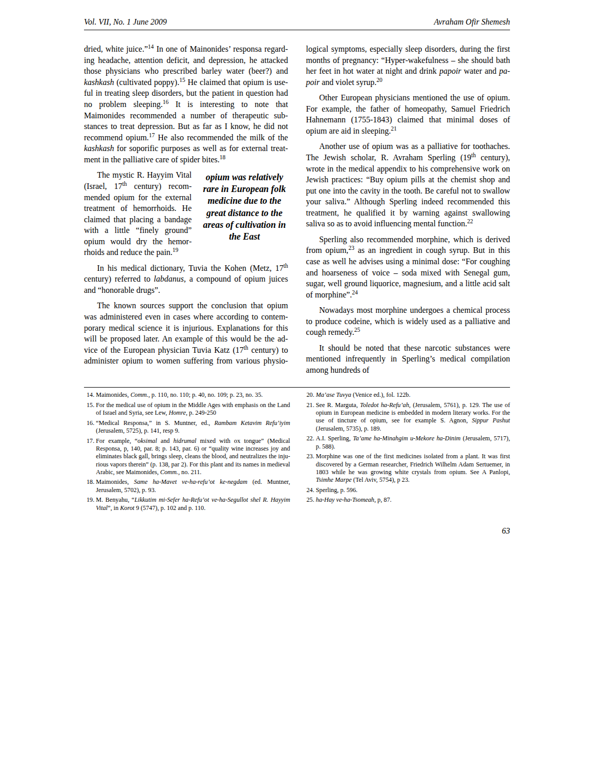Vol. VII, No. 1 June 2009 Avraham Ofir Shemesh
dried, white juice.”14 In one of Mainonides’ responsa regarding headache, attention deficit, and depression, he attacked those physicians who prescribed barley water (beer?) and kashkash (cultivated poppy).15 He claimed that opium is useful in treating sleep disorders, but the patient in question had no problem sleeping.16 It is interesting to note that Maimonides recommended a number of therapeutic substances to treat depression. But as far as I know, he did not recommend opium.17 He also recommended the milk of the kashkash for soporific purposes as well as for external treatment in the palliative care of spider bites.18
opium was relatively rare in European folk medicine due to the great distance to the areas of cultivation in the East
The mystic R. Hayyim Vital (Israel, 17th century) recommended opium for the external treatment of hemorrhoids. He claimed that placing a bandage with a little “finely ground” opium would dry the hemorrhoids and reduce the pain.19
In his medical dictionary, Tuvia the Kohen (Metz, 17th century) referred to labdanus, a compound of opium juices and “honorable drugs”.
The known sources support the conclusion that opium was administered even in cases where according to contemporary medical science it is injurious. Explanations for this will be proposed later. An example of this would be the advice of the European physician Tuvia Katz (17th century) to administer opium to women suffering from various physiological symptoms, especially sleep disorders, during the first months of pregnancy: “Hyper-wakefulness – she should bath her feet in hot water at night and drink papoir water and papoir and violet syrup.20
Other European physicians mentioned the use of opium. For example, the father of homeopathy, Samuel Friedrich Hahnemann (1755-1843) claimed that minimal doses of opium are aid in sleeping.21
Another use of opium was as a palliative for toothaches. The Jewish scholar, R. Avraham Sperling (19th century), wrote in the medical appendix to his comprehensive work on Jewish practices: “Buy opium pills at the chemist shop and put one into the cavity in the tooth. Be careful not to swallow your saliva.” Although Sperling indeed recommended this treatment, he qualified it by warning against swallowing saliva so as to avoid influencing mental function.22
Sperling also recommended morphine, which is derived from opium,23 as an ingredient in cough syrup. But in this case as well he advises using a minimal dose: “For coughing and hoarseness of voice – soda mixed with Senegal gum, sugar, well ground liquorice, magnesium, and a little acid salt of morphine”.24
Nowadays most morphine undergoes a chemical process to produce codeine, which is widely used as a palliative and cough remedy.25
It should be noted that these narcotic substances were mentioned infrequently in Sperling’s medical compilation among hundreds of
Maimonides, Comm., p. 110, no. 110; p. 40, no. 109; p. 23, no. 35.
For the medical use of opium in the Middle Ages with emphasis on the Land of Israel and Syria, see Lew, Homre, p. 249-250
“Medical Responsa,” in S. Muntner, ed., Rambam Ketavim Refu’iyim (Jerusalem, 5725), p. 141, resp 9.
For example, “oksimal and hidrumal mixed with ox tongue” (Medical Responsa, p, 140, par. 8; p. 143, par. 6) or “quality wine increases joy and eliminates black gall, brings sleep, cleans the blood, and neutralizes the injurious vapors therein” (p. 138, par 2). For this plant and its names in medieval Arabic, see Maimonides, Comm., no. 211.
Maimonides, Same ha-Mavet ve-ha-refu’ot ke-negdam (ed. Muntner, Jerusalem, 5702), p. 93.
M. Benyahu, “Likkutim mi-Sefer ha-Refu’ot ve-ha-Segullot shel R. Hayyim Vital”, in Korot 9 (5747), p. 102 and p. 110.
Ma’ase Tuvya (Venice ed.), fol. 122b.
See R. Marguta, Toledot ha-Refu’ah, (Jerusalem, 5761), p. 129. The use of opium in European medicine is embedded in modern literary works. For the use of tincture of opium, see for example S. Agnon, Sippur Pashut (Jerusalem, 5735), p. 189.
A.I. Sperling, Ta’ame ha-Minahgim u-Mekore ha-Dinim (Jerusalem, 5717), p. 588).
Morphine was one of the first medicines isolated from a plant. It was first discovered by a German researcher, Friedrich Wilhelm Adam Sertuemer, in 1803 while he was growing white crystals from opium. See A Panlopi, Tsimhe Marpe (Tel Aviv, 5754), p 23.
Sperling, p. 596.
ha-Hay ve-ha-Tsomeah, p, 87.
63